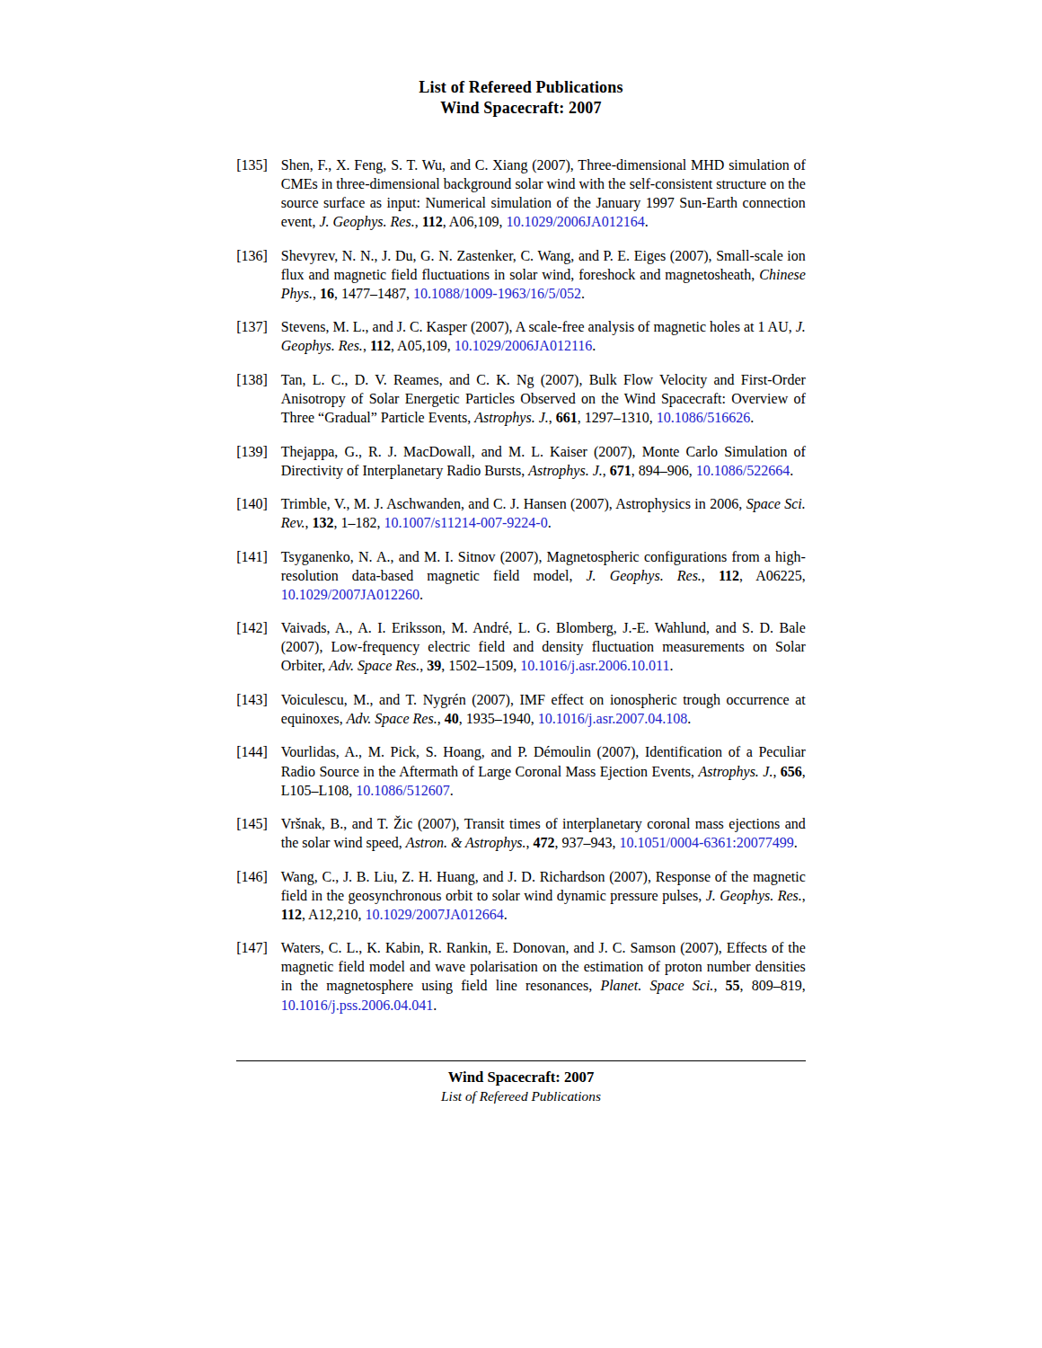List of Refereed Publications
Wind Spacecraft: 2007
[135] Shen, F., X. Feng, S. T. Wu, and C. Xiang (2007), Three-dimensional MHD simulation of CMEs in three-dimensional background solar wind with the self-consistent structure on the source surface as input: Numerical simulation of the January 1997 Sun-Earth connection event, J. Geophys. Res., 112, A06,109, 10.1029/2006JA012164.
[136] Shevyrev, N. N., J. Du, G. N. Zastenker, C. Wang, and P. E. Eiges (2007), Small-scale ion flux and magnetic field fluctuations in solar wind, foreshock and magnetosheath, Chinese Phys., 16, 1477–1487, 10.1088/1009-1963/16/5/052.
[137] Stevens, M. L., and J. C. Kasper (2007), A scale-free analysis of magnetic holes at 1 AU, J. Geophys. Res., 112, A05,109, 10.1029/2006JA012116.
[138] Tan, L. C., D. V. Reames, and C. K. Ng (2007), Bulk Flow Velocity and First-Order Anisotropy of Solar Energetic Particles Observed on the Wind Spacecraft: Overview of Three “Gradual” Particle Events, Astrophys. J., 661, 1297–1310, 10.1086/516626.
[139] Thejappa, G., R. J. MacDowall, and M. L. Kaiser (2007), Monte Carlo Simulation of Directivity of Interplanetary Radio Bursts, Astrophys. J., 671, 894–906, 10.1086/522664.
[140] Trimble, V., M. J. Aschwanden, and C. J. Hansen (2007), Astrophysics in 2006, Space Sci. Rev., 132, 1–182, 10.1007/s11214-007-9224-0.
[141] Tsyganenko, N. A., and M. I. Sitnov (2007), Magnetospheric configurations from a high-resolution data-based magnetic field model, J. Geophys. Res., 112, A06225, 10.1029/2007JA012260.
[142] Vaivads, A., A. I. Eriksson, M. André, L. G. Blomberg, J.-E. Wahlund, and S. D. Bale (2007), Low-frequency electric field and density fluctuation measurements on Solar Orbiter, Adv. Space Res., 39, 1502–1509, 10.1016/j.asr.2006.10.011.
[143] Voiculescu, M., and T. Nygrén (2007), IMF effect on ionospheric trough occurrence at equinoxes, Adv. Space Res., 40, 1935–1940, 10.1016/j.asr.2007.04.108.
[144] Vourlidas, A., M. Pick, S. Hoang, and P. Démoulin (2007), Identification of a Peculiar Radio Source in the Aftermath of Large Coronal Mass Ejection Events, Astrophys. J., 656, L105–L108, 10.1086/512607.
[145] Vršnak, B., and T. Žic (2007), Transit times of interplanetary coronal mass ejections and the solar wind speed, Astron. & Astrophys., 472, 937–943, 10.1051/0004-6361:20077499.
[146] Wang, C., J. B. Liu, Z. H. Huang, and J. D. Richardson (2007), Response of the magnetic field in the geosynchronous orbit to solar wind dynamic pressure pulses, J. Geophys. Res., 112, A12,210, 10.1029/2007JA012664.
[147] Waters, C. L., K. Kabin, R. Rankin, E. Donovan, and J. C. Samson (2007), Effects of the magnetic field model and wave polarisation on the estimation of proton number densities in the magnetosphere using field line resonances, Planet. Space Sci., 55, 809–819, 10.1016/j.pss.2006.04.041.
Wind Spacecraft: 2007
List of Refereed Publications